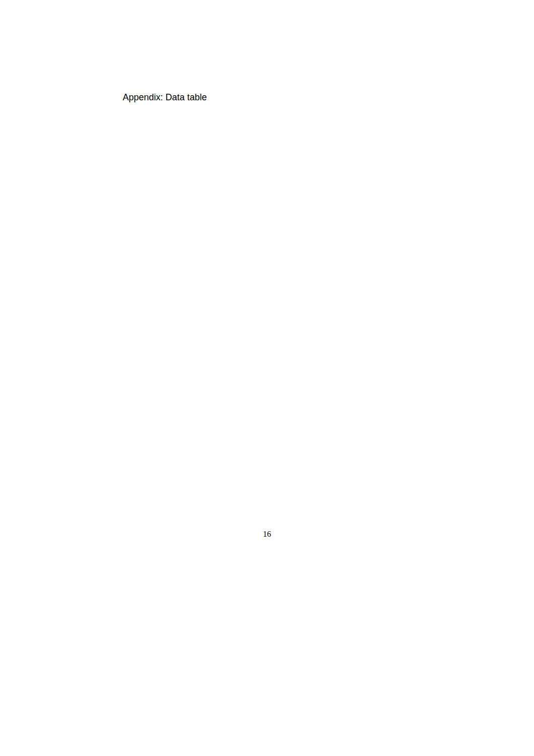Appendix: Data table
16